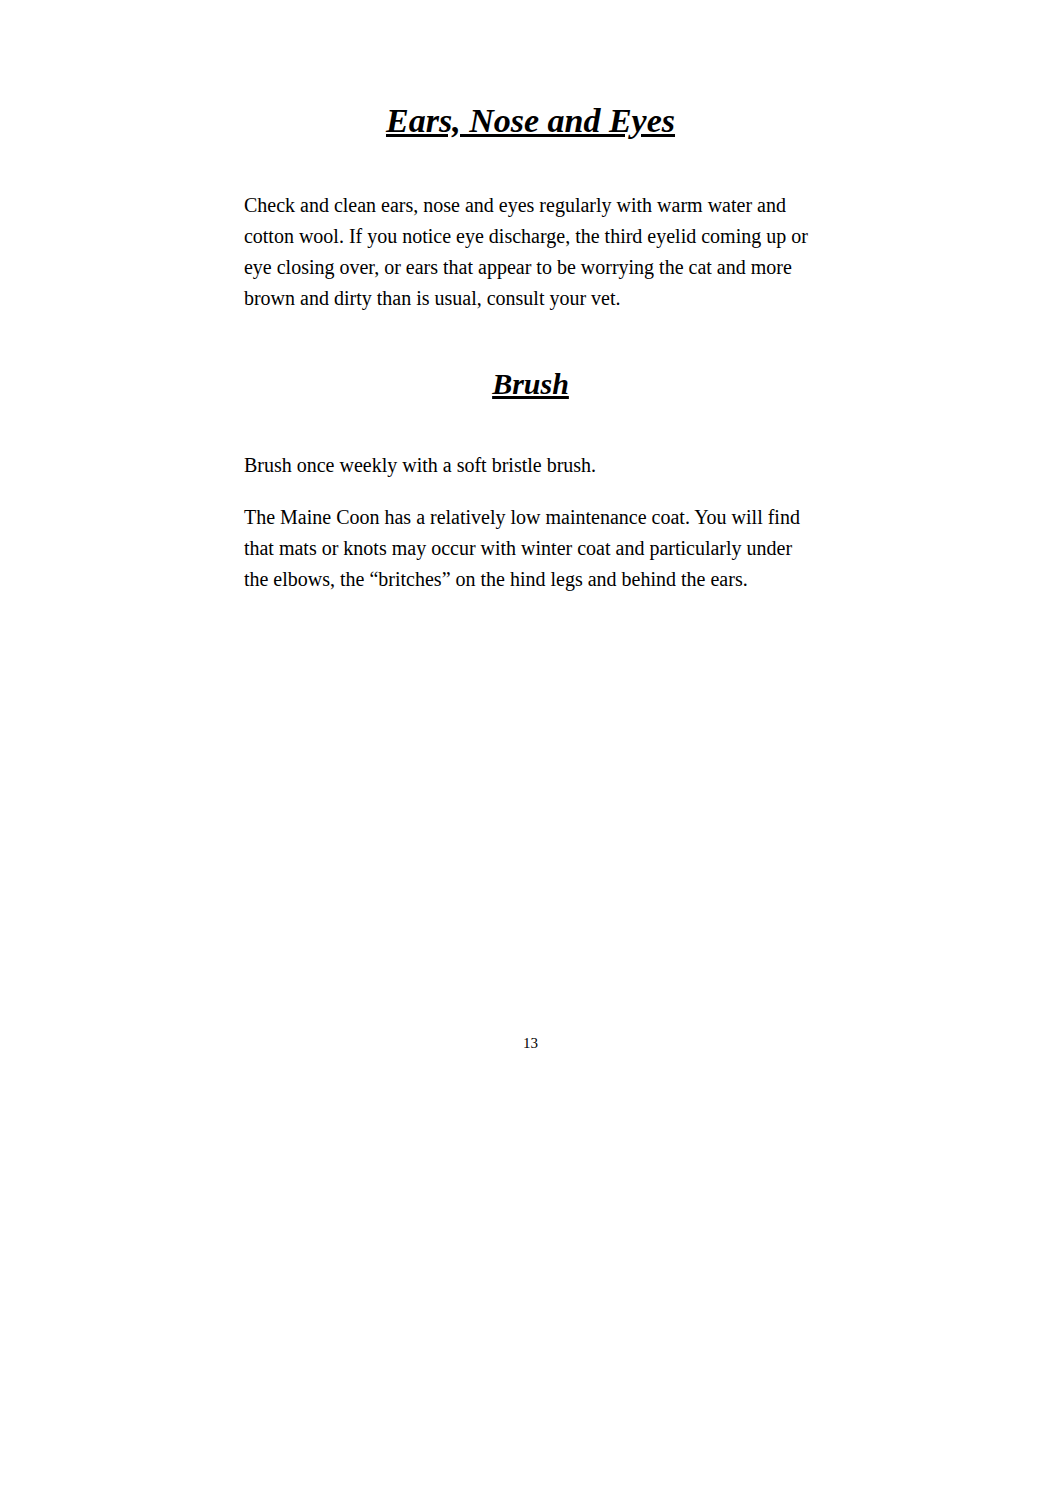Ears, Nose and Eyes
Check and clean ears, nose and eyes regularly with warm water and cotton wool. If you notice eye discharge, the third eyelid coming up or eye closing over, or ears that appear to be worrying the cat and more brown and dirty than is usual, consult your vet.
Brush
Brush once weekly with a soft bristle brush.
The Maine Coon has a relatively low maintenance coat. You will find that mats or knots may occur with winter coat and particularly under the elbows, the “britches” on the hind legs and behind the ears.
13